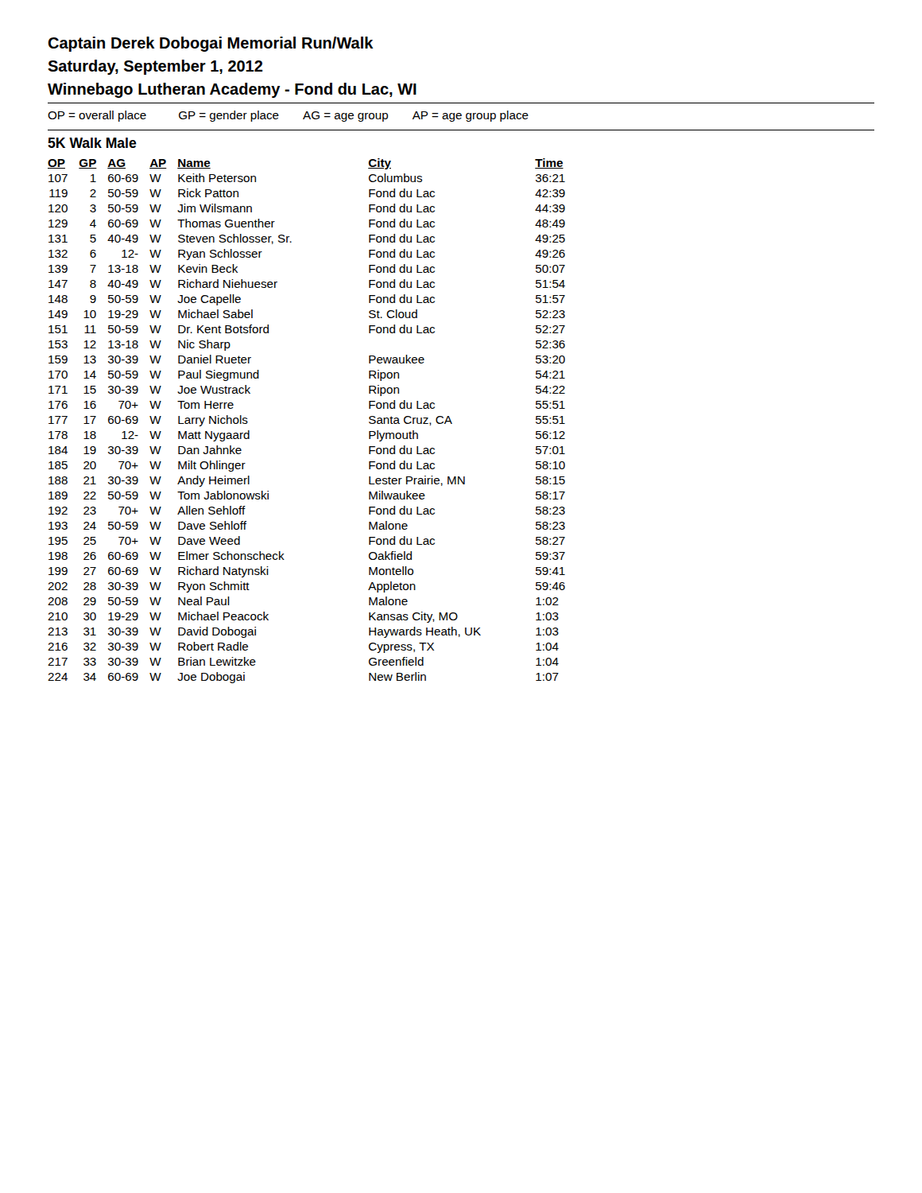Captain Derek Dobogai Memorial Run/Walk
Saturday, September 1, 2012
Winnebago Lutheran Academy - Fond du Lac, WI
OP = overall place GP = gender place AG = age group AP = age group place
5K Walk Male
| OP | GP | AG | AP | Name | City | Time |
| --- | --- | --- | --- | --- | --- | --- |
| 107 | 1 | 60-69 | W | Keith Peterson | Columbus | 36:21 |
| 119 | 2 | 50-59 | W | Rick Patton | Fond du Lac | 42:39 |
| 120 | 3 | 50-59 | W | Jim Wilsmann | Fond du Lac | 44:39 |
| 129 | 4 | 60-69 | W | Thomas Guenther | Fond du Lac | 48:49 |
| 131 | 5 | 40-49 | W | Steven Schlosser, Sr. | Fond du Lac | 49:25 |
| 132 | 6 | 12- | W | Ryan Schlosser | Fond du Lac | 49:26 |
| 139 | 7 | 13-18 | W | Kevin Beck | Fond du Lac | 50:07 |
| 147 | 8 | 40-49 | W | Richard Niehueser | Fond du Lac | 51:54 |
| 148 | 9 | 50-59 | W | Joe Capelle | Fond du Lac | 51:57 |
| 149 | 10 | 19-29 | W | Michael Sabel | St. Cloud | 52:23 |
| 151 | 11 | 50-59 | W | Dr. Kent Botsford | Fond du Lac | 52:27 |
| 153 | 12 | 13-18 | W | Nic Sharp | | 52:36 |
| 159 | 13 | 30-39 | W | Daniel Rueter | Pewaukee | 53:20 |
| 170 | 14 | 50-59 | W | Paul Siegmund | Ripon | 54:21 |
| 171 | 15 | 30-39 | W | Joe Wustrack | Ripon | 54:22 |
| 176 | 16 | 70+ | W | Tom Herre | Fond du Lac | 55:51 |
| 177 | 17 | 60-69 | W | Larry Nichols | Santa Cruz, CA | 55:51 |
| 178 | 18 | 12- | W | Matt Nygaard | Plymouth | 56:12 |
| 184 | 19 | 30-39 | W | Dan Jahnke | Fond du Lac | 57:01 |
| 185 | 20 | 70+ | W | Milt Ohlinger | Fond du Lac | 58:10 |
| 188 | 21 | 30-39 | W | Andy Heimerl | Lester Prairie, MN | 58:15 |
| 189 | 22 | 50-59 | W | Tom Jablonowski | Milwaukee | 58:17 |
| 192 | 23 | 70+ | W | Allen Sehloff | Fond du Lac | 58:23 |
| 193 | 24 | 50-59 | W | Dave Sehloff | Malone | 58:23 |
| 195 | 25 | 70+ | W | Dave Weed | Fond du Lac | 58:27 |
| 198 | 26 | 60-69 | W | Elmer Schonscheck | Oakfield | 59:37 |
| 199 | 27 | 60-69 | W | Richard Natynski | Montello | 59:41 |
| 202 | 28 | 30-39 | W | Ryon Schmitt | Appleton | 59:46 |
| 208 | 29 | 50-59 | W | Neal Paul | Malone | 1:02 |
| 210 | 30 | 19-29 | W | Michael Peacock | Kansas City, MO | 1:03 |
| 213 | 31 | 30-39 | W | David Dobogai | Haywards Heath, UK | 1:03 |
| 216 | 32 | 30-39 | W | Robert Radle | Cypress, TX | 1:04 |
| 217 | 33 | 30-39 | W | Brian Lewitzke | Greenfield | 1:04 |
| 224 | 34 | 60-69 | W | Joe Dobogai | New Berlin | 1:07 |